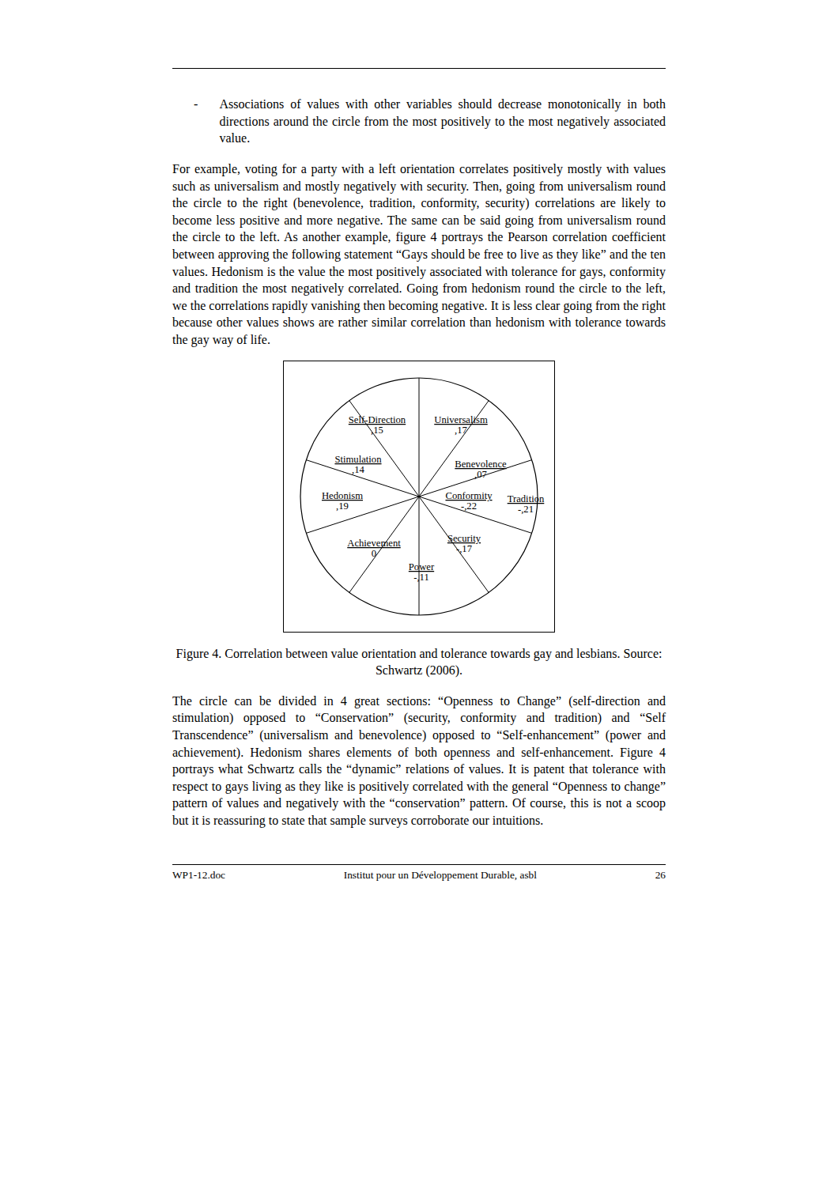Associations of values with other variables should decrease monotonically in both directions around the circle from the most positively to the most negatively associated value.
For example, voting for a party with a left orientation correlates positively mostly with values such as universalism and mostly negatively with security. Then, going from universalism round the circle to the right (benevolence, tradition, conformity, security) correlations are likely to become less positive and more negative. The same can be said going from universalism round the circle to the left. As another example, figure 4 portrays the Pearson correlation coefficient between approving the following statement “Gays should be free to live as they like” and the ten values. Hedonism is the value the most positively associated with tolerance for gays, conformity and tradition the most negatively correlated. Going from hedonism round the circle to the left, we the correlations rapidly vanishing then becoming negative. It is less clear going from the right because other values shows are rather similar correlation than hedonism with tolerance towards the gay way of life.
Self-Direction ,15 Universalism ,17 Stimulation ,14 Benevolence ,07 Hedonism ,19 Conformity -,22 Tradition -,21 Achievement 0 Security -,17 Power -,11
Figure 4. Correlation between value orientation and tolerance towards gay and lesbians. Source: Schwartz (2006).
The circle can be divided in 4 great sections: “Openness to Change” (self-direction and stimulation) opposed to “Conservation” (security, conformity and tradition) and “Self Transcendence” (universalism and benevolence) opposed to “Self-enhancement” (power and achievement). Hedonism shares elements of both openness and self-enhancement. Figure 4 portrays what Schwartz calls the “dynamic” relations of values. It is patent that tolerance with respect to gays living as they like is positively correlated with the general “Openness to change” pattern of values and negatively with the “conservation” pattern. Of course, this is not a scoop but it is reassuring to state that sample surveys corroborate our intuitions.
WP1-12.doc
Institut pour un Développement Durable, asbl
26